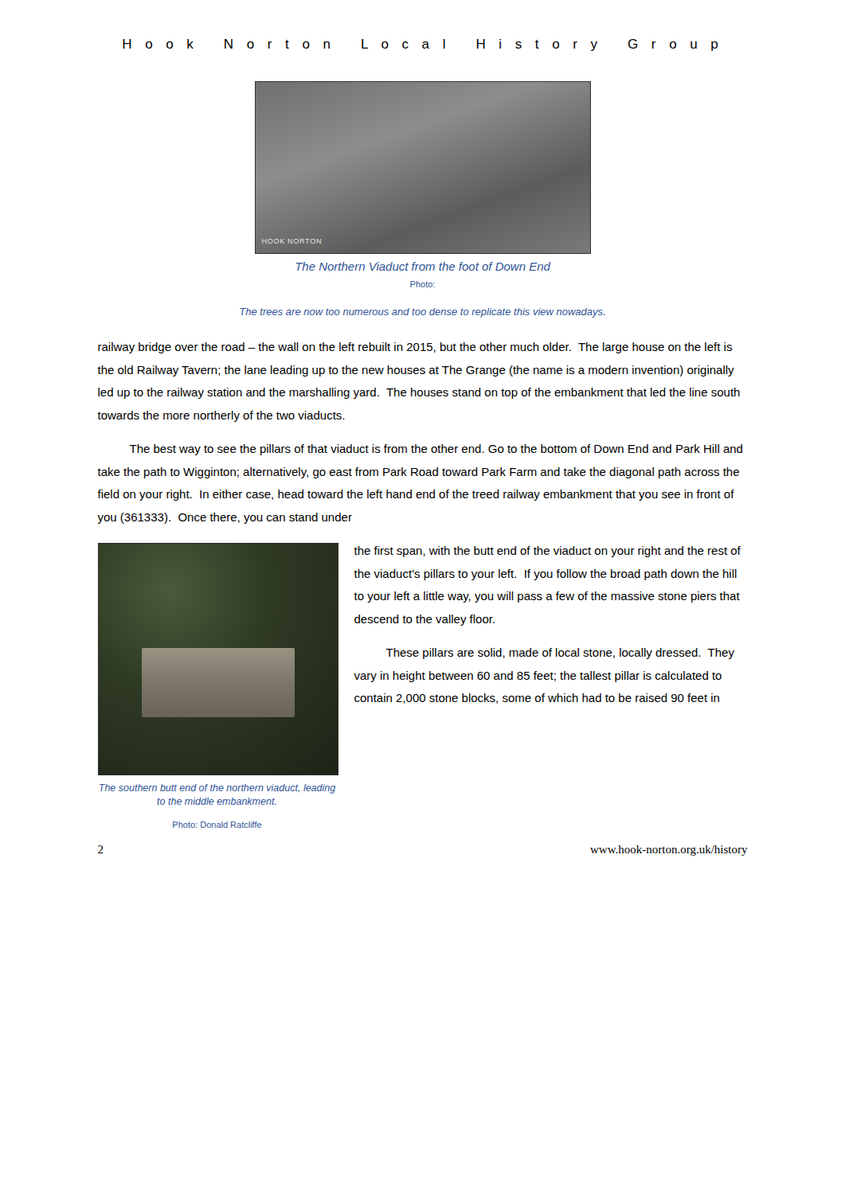H o o k N o r t o n L o c a l H i s t o r y G r o u p
The Northern Viaduct from the foot of Down End
Photo:
The trees are now too numerous and too dense to replicate this view nowadays.
railway bridge over the road – the wall on the left rebuilt in 2015, but the other much older. The large house on the left is the old Railway Tavern; the lane leading up to the new houses at The Grange (the name is a modern invention) originally led up to the railway station and the marshalling yard. The houses stand on top of the embankment that led the line south towards the more northerly of the two viaducts.
The best way to see the pillars of that viaduct is from the other end. Go to the bottom of Down End and Park Hill and take the path to Wigginton; alternatively, go east from Park Road toward Park Farm and take the diagonal path across the field on your right. In either case, head toward the left hand end of the treed railway embankment that you see in front of you (361333). Once there, you can stand under
The southern butt end of the northern viaduct, leading to the middle embankment.
Photo: Donald Ratcliffe
the first span, with the butt end of the viaduct on your right and the rest of the viaduct’s pillars to your left. If you follow the broad path down the hill to your left a little way, you will pass a few of the massive stone piers that descend to the valley floor.
These pillars are solid, made of local stone, locally dressed. They vary in height between 60 and 85 feet; the tallest pillar is calculated to contain 2,000 stone blocks, some of which had to be raised 90 feet in
2 www.hook-norton.org.uk/history